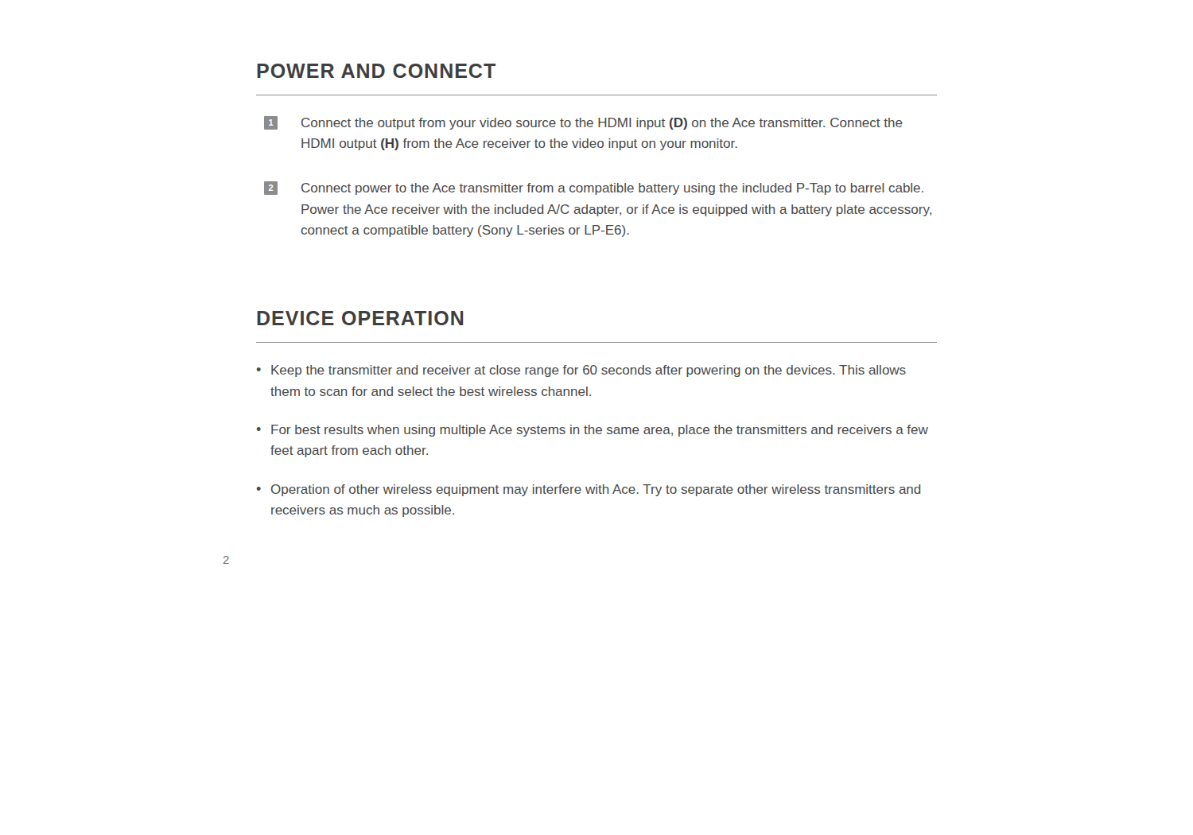Power and Connect
1 Connect the output from your video source to the HDMI input (D) on the Ace transmitter. Connect the HDMI output (H) from the Ace receiver to the video input on your monitor.
2 Connect power to the Ace transmitter from a compatible battery using the included P-Tap to barrel cable. Power the Ace receiver with the included A/C adapter, or if Ace is equipped with a battery plate accessory, connect a compatible battery (Sony L-series or LP-E6).
Device Operation
Keep the transmitter and receiver at close range for 60 seconds after powering on the devices. This allows them to scan for and select the best wireless channel.
For best results when using multiple Ace systems in the same area, place the transmitters and receivers a few feet apart from each other.
Operation of other wireless equipment may interfere with Ace. Try to separate other wireless transmitters and receivers as much as possible.
2